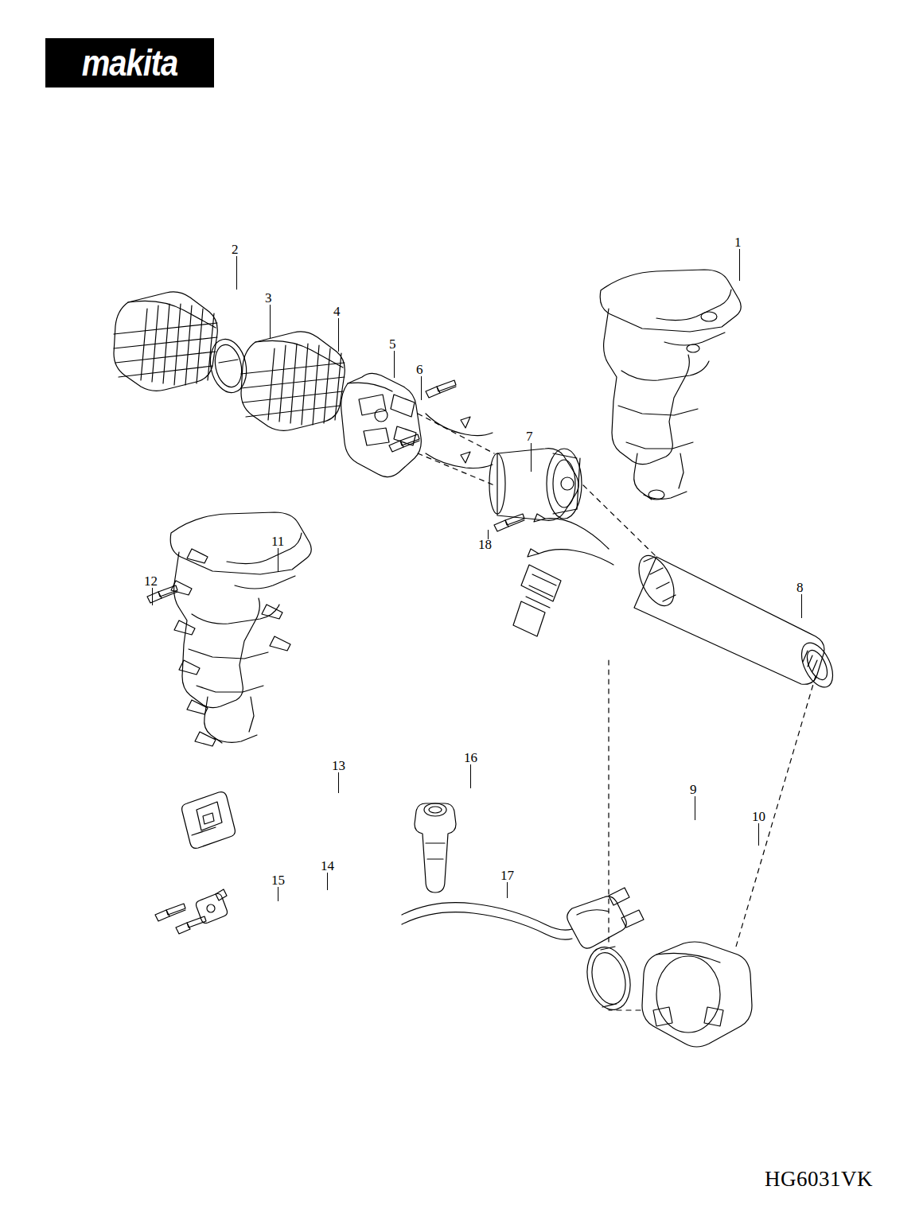makita
2
3
4
5
6
7
1
18
8
11
12
13
14
15
16
17
9
10
HG6031VK